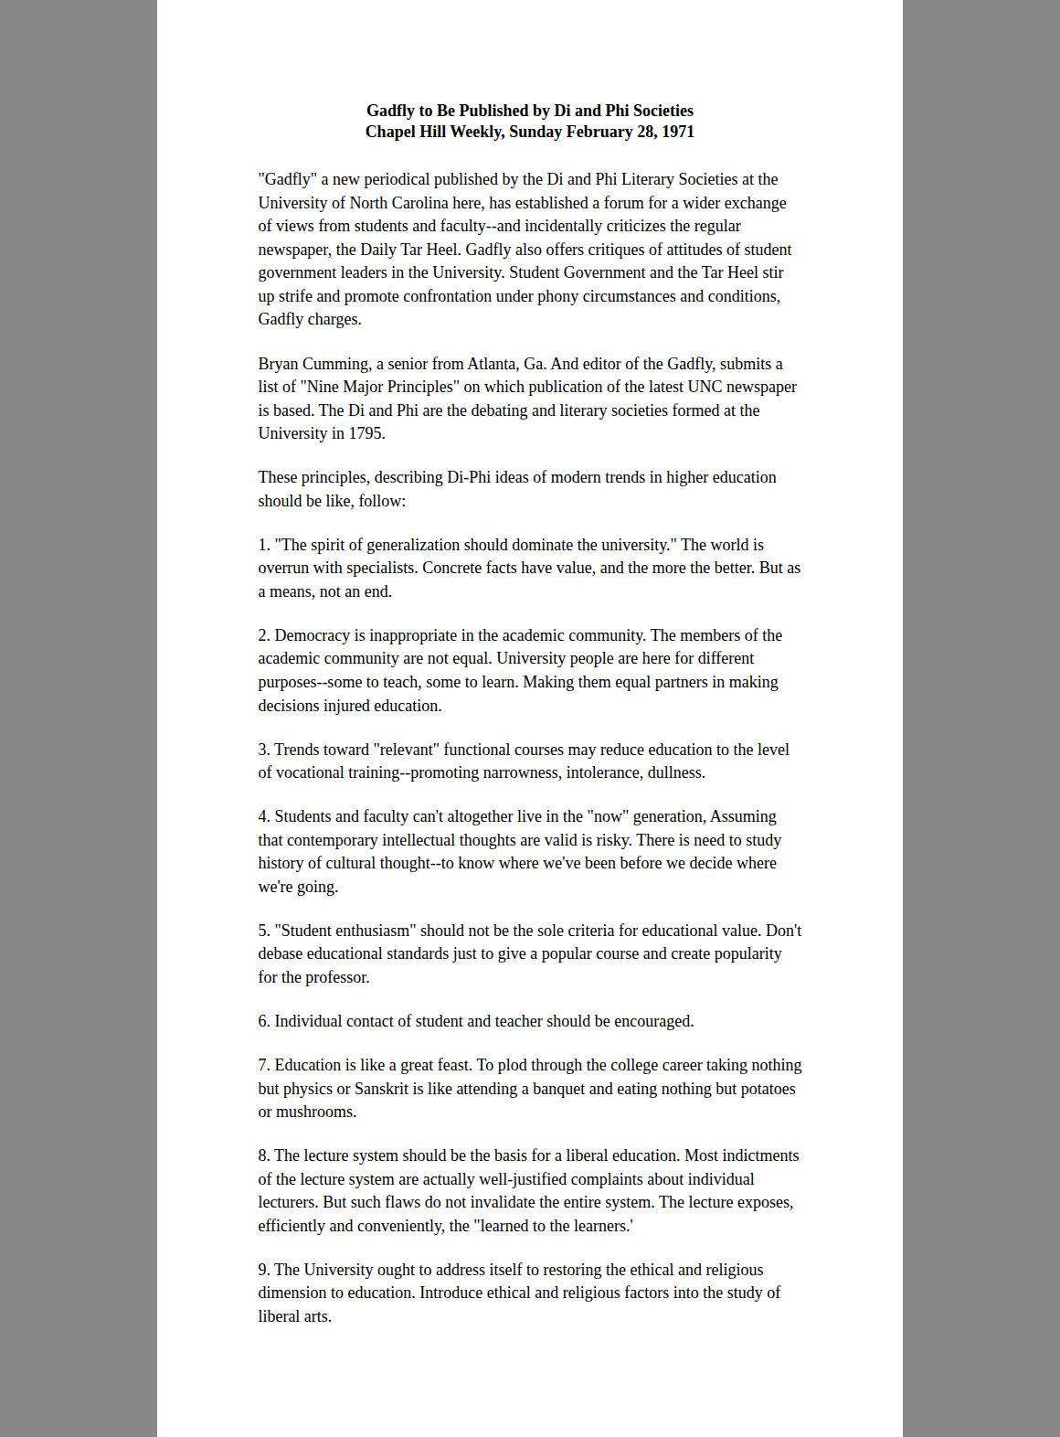Gadfly to Be Published by Di and Phi Societies Chapel Hill Weekly, Sunday February 28, 1971
"Gadfly" a new periodical published by the Di and Phi Literary Societies at the University of North Carolina here, has established a forum for a wider exchange of views from students and faculty--and incidentally criticizes the regular newspaper, the Daily Tar Heel. Gadfly also offers critiques of attitudes of student government leaders in the University. Student Government and the Tar Heel stir up strife and promote confrontation under phony circumstances and conditions, Gadfly charges.
Bryan Cumming, a senior from Atlanta, Ga. And editor of the Gadfly, submits a list of "Nine Major Principles" on which publication of the latest UNC newspaper is based. The Di and Phi are the debating and literary societies formed at the University in 1795.
These principles, describing Di-Phi ideas of modern trends in higher education should be like, follow:
1. "The spirit of generalization should dominate the university." The world is overrun with specialists. Concrete facts have value, and the more the better. But as a means, not an end.
2. Democracy is inappropriate in the academic community. The members of the academic community are not equal. University people are here for different purposes--some to teach, some to learn. Making them equal partners in making decisions injured education.
3. Trends toward "relevant" functional courses may reduce education to the level of vocational training--promoting narrowness, intolerance, dullness.
4. Students and faculty can't altogether live in the "now" generation, Assuming that contemporary intellectual thoughts are valid is risky. There is need to study history of cultural thought--to know where we've been before we decide where we're going.
5. "Student enthusiasm" should not be the sole criteria for educational value. Don't debase educational standards just to give a popular course and create popularity for the professor.
6. Individual contact of student and teacher should be encouraged.
7. Education is like a great feast. To plod through the college career taking nothing but physics or Sanskrit is like attending a banquet and eating nothing but potatoes or mushrooms.
8. The lecture system should be the basis for a liberal education. Most indictments of the lecture system are actually well-justified complaints about individual lecturers. But such flaws do not invalidate the entire system. The lecture exposes, efficiently and conveniently, the "learned to the learners.'
9. The University ought to address itself to restoring the ethical and religious dimension to education. Introduce ethical and religious factors into the study of liberal arts.